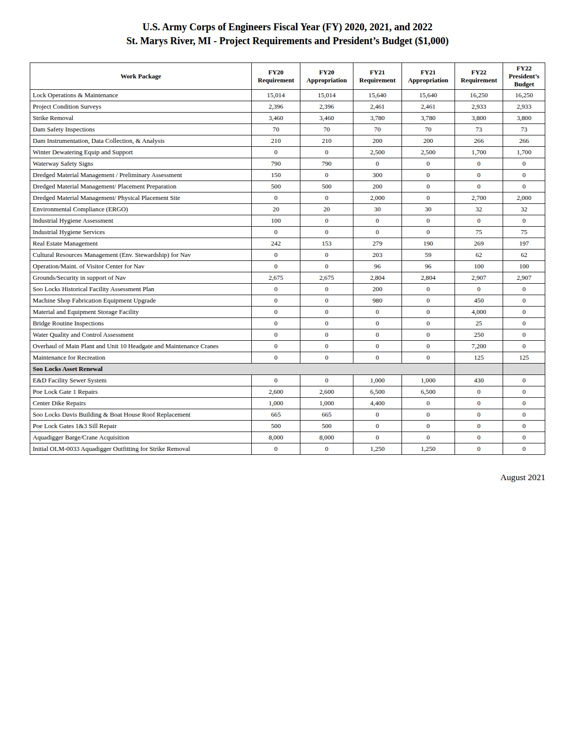U.S. Army Corps of Engineers Fiscal Year (FY) 2020, 2021, and 2022
St. Marys River, MI - Project Requirements and President’s Budget ($1,000)
| Work Package | FY20 Requirement | FY20 Appropriation | FY21 Requirement | FY21 Appropriation | FY22 Requirement | FY22 President’s Budget |
| --- | --- | --- | --- | --- | --- | --- |
| Lock Operations & Maintenance | 15,014 | 15,014 | 15,640 | 15,640 | 16,250 | 16,250 |
| Project Condition Surveys | 2,396 | 2,396 | 2,461 | 2,461 | 2,933 | 2,933 |
| Strike Removal | 3,460 | 3,460 | 3,780 | 3,780 | 3,800 | 3,800 |
| Dam Safety Inspections | 70 | 70 | 70 | 70 | 73 | 73 |
| Dam Instrumentation, Data Collection, & Analysis | 210 | 210 | 200 | 200 | 266 | 266 |
| Winter Dewatering Equip and Support | 0 | 0 | 2,500 | 2,500 | 1,700 | 1,700 |
| Waterway Safety Signs | 790 | 790 | 0 | 0 | 0 | 0 |
| Dredged Material Management / Preliminary Assessment | 150 | 0 | 300 | 0 | 0 | 0 |
| Dredged Material Management/ Placement Preparation | 500 | 500 | 200 | 0 | 0 | 0 |
| Dredged Material Management/ Physical Placement Site | 0 | 0 | 2,000 | 0 | 2,700 | 2,000 |
| Environmental Compliance (ERGO) | 20 | 20 | 30 | 30 | 32 | 32 |
| Industrial Hygiene Assessment | 100 | 0 | 0 | 0 | 0 | 0 |
| Industrial Hygiene Services | 0 | 0 | 0 | 0 | 75 | 75 |
| Real Estate Management | 242 | 153 | 279 | 190 | 269 | 197 |
| Cultural Resources Management (Env. Stewardship) for Nav | 0 | 0 | 203 | 59 | 62 | 62 |
| Operation/Maint. of Visitor Center for Nav | 0 | 0 | 96 | 96 | 100 | 100 |
| Grounds/Security in support of Nav | 2,675 | 2,675 | 2,804 | 2,804 | 2,907 | 2,907 |
| Soo Locks Historical Facility Assessment Plan | 0 | 0 | 200 | 0 | 0 | 0 |
| Machine Shop Fabrication Equipment Upgrade | 0 | 0 | 980 | 0 | 450 | 0 |
| Material and Equipment Storage Facility | 0 | 0 | 0 | 0 | 4,000 | 0 |
| Bridge Routine Inspections | 0 | 0 | 0 | 0 | 25 | 0 |
| Water Quality and Control Assessment | 0 | 0 | 0 | 0 | 250 | 0 |
| Overhaul of Main Plant and Unit 10 Headgate and Maintenance Cranes | 0 | 0 | 0 | 0 | 7,200 | 0 |
| Maintenance for Recreation | 0 | 0 | 0 | 0 | 125 | 125 |
| Soo Locks Asset Renewal | | |
| E&D Facility Sewer System | 0 | 0 | 1,000 | 1,000 | 430 | 0 |
| Poe Lock Gate 1 Repairs | 2,600 | 2,600 | 6,500 | 6,500 | 0 | 0 |
| Center Dike Repairs | 1,000 | 1,000 | 4,400 | 0 | 0 | 0 |
| Soo Locks Davis Building & Boat House Roof Replacement | 665 | 665 | 0 | 0 | 0 | 0 |
| Poe Lock Gates 1&3 Sill Repair | 500 | 500 | 0 | 0 | 0 | 0 |
| Aquadigger Barge/Crane Acquisition | 8,000 | 8,000 | 0 | 0 | 0 | 0 |
| Initial OLM-0033 Aquadigger Outfitting for Strike Removal | 0 | 0 | 1,250 | 1,250 | 0 | 0 |
August 2021